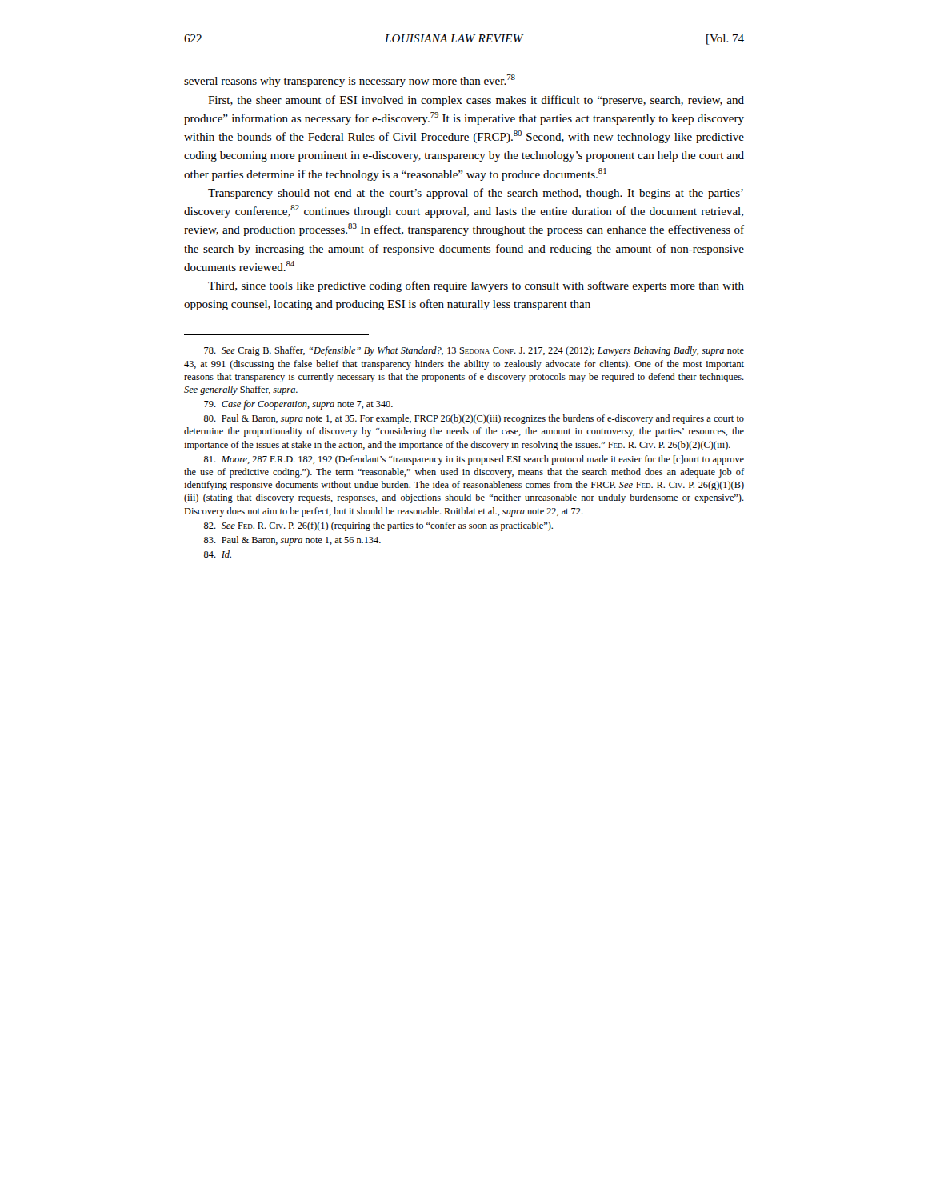622 LOUISIANA LAW REVIEW [Vol. 74
several reasons why transparency is necessary now more than ever.78
First, the sheer amount of ESI involved in complex cases makes it difficult to “preserve, search, review, and produce” information as necessary for e-discovery.79 It is imperative that parties act transparently to keep discovery within the bounds of the Federal Rules of Civil Procedure (FRCP).80 Second, with new technology like predictive coding becoming more prominent in e-discovery, transparency by the technology’s proponent can help the court and other parties determine if the technology is a “reasonable” way to produce documents.81
Transparency should not end at the court’s approval of the search method, though. It begins at the parties’ discovery conference,82 continues through court approval, and lasts the entire duration of the document retrieval, review, and production processes.83 In effect, transparency throughout the process can enhance the effectiveness of the search by increasing the amount of responsive documents found and reducing the amount of non-responsive documents reviewed.84
Third, since tools like predictive coding often require lawyers to consult with software experts more than with opposing counsel, locating and producing ESI is often naturally less transparent than
78. See Craig B. Shaffer, “Defensible” By What Standard?, 13 Sedona Conf. J. 217, 224 (2012); Lawyers Behaving Badly, supra note 43, at 991 (discussing the false belief that transparency hinders the ability to zealously advocate for clients). One of the most important reasons that transparency is currently necessary is that the proponents of e-discovery protocols may be required to defend their techniques. See generally Shaffer, supra.
79. Case for Cooperation, supra note 7, at 340.
80. Paul & Baron, supra note 1, at 35. For example, FRCP 26(b)(2)(C)(iii) recognizes the burdens of e-discovery and requires a court to determine the proportionality of discovery by “considering the needs of the case, the amount in controversy, the parties’ resources, the importance of the issues at stake in the action, and the importance of the discovery in resolving the issues.” Fed. R. Civ. P. 26(b)(2)(C)(iii).
81. Moore, 287 F.R.D. 182, 192 (Defendant’s “transparency in its proposed ESI search protocol made it easier for the [c]ourt to approve the use of predictive coding.”). The term “reasonable,” when used in discovery, means that the search method does an adequate job of identifying responsive documents without undue burden. The idea of reasonableness comes from the FRCP. See Fed. R. Civ. P. 26(g)(1)(B)(iii) (stating that discovery requests, responses, and objections should be “neither unreasonable nor unduly burdensome or expensive”). Discovery does not aim to be perfect, but it should be reasonable. Roitblat et al., supra note 22, at 72.
82. See Fed. R. Civ. P. 26(f)(1) (requiring the parties to “confer as soon as practicable”).
83. Paul & Baron, supra note 1, at 56 n.134.
84. Id.